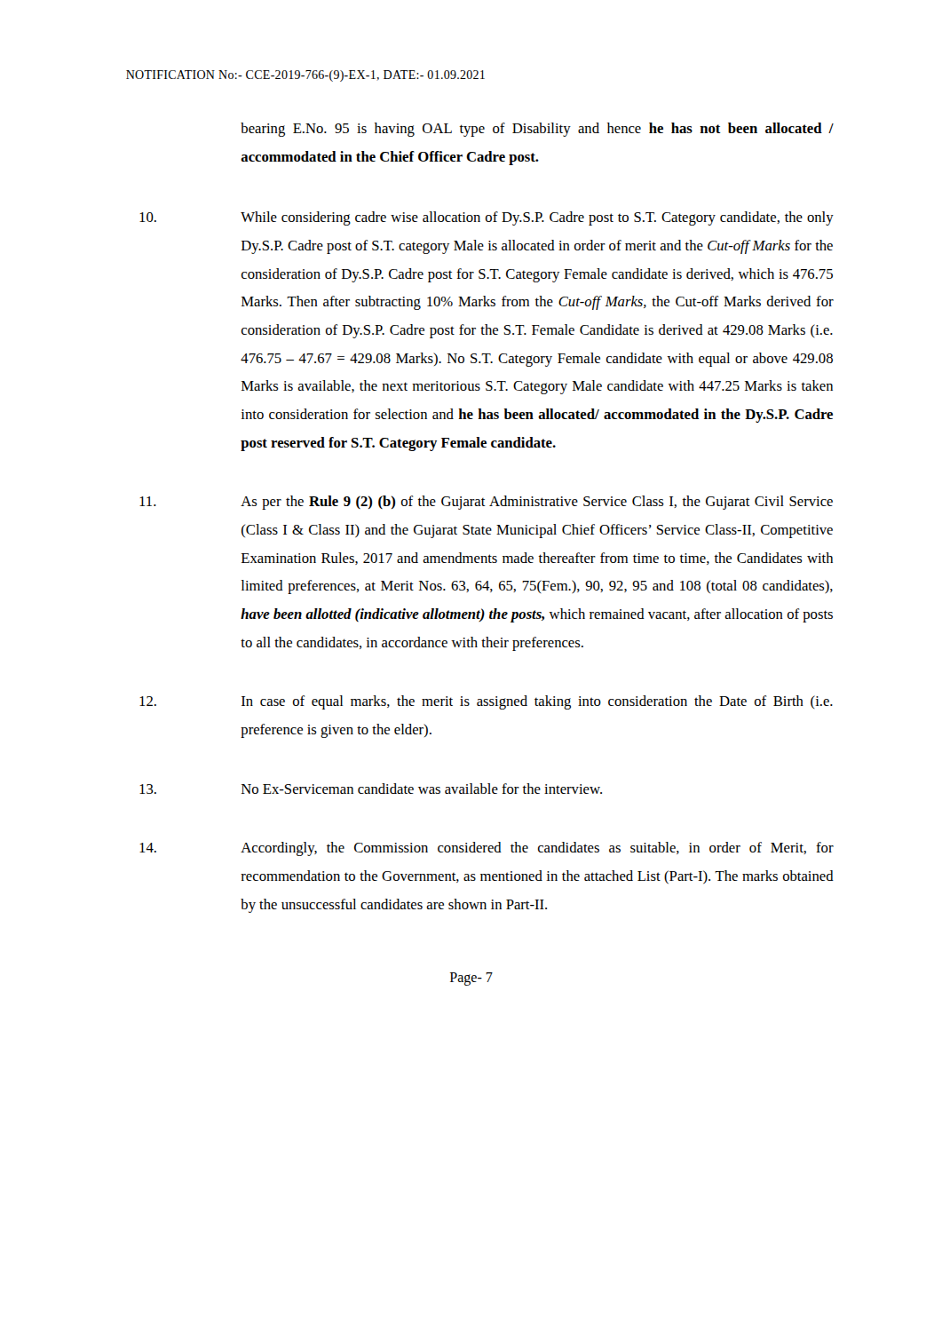NOTIFICATION No:- CCE-2019-766-(9)-EX-1, DATE:- 01.09.2021
bearing E.No. 95 is having OAL type of Disability and hence he has not been allocated / accommodated in the Chief Officer Cadre post.
10. While considering cadre wise allocation of Dy.S.P. Cadre post to S.T. Category candidate, the only Dy.S.P. Cadre post of S.T. category Male is allocated in order of merit and the Cut-off Marks for the consideration of Dy.S.P. Cadre post for S.T. Category Female candidate is derived, which is 476.75 Marks. Then after subtracting 10% Marks from the Cut-off Marks, the Cut-off Marks derived for consideration of Dy.S.P. Cadre post for the S.T. Female Candidate is derived at 429.08 Marks (i.e. 476.75 – 47.67 = 429.08 Marks). No S.T. Category Female candidate with equal or above 429.08 Marks is available, the next meritorious S.T. Category Male candidate with 447.25 Marks is taken into consideration for selection and he has been allocated/ accommodated in the Dy.S.P. Cadre post reserved for S.T. Category Female candidate.
11. As per the Rule 9 (2) (b) of the Gujarat Administrative Service Class I, the Gujarat Civil Service (Class I & Class II) and the Gujarat State Municipal Chief Officers’ Service Class-II, Competitive Examination Rules, 2017 and amendments made thereafter from time to time, the Candidates with limited preferences, at Merit Nos. 63, 64, 65, 75(Fem.), 90, 92, 95 and 108 (total 08 candidates), have been allotted (indicative allotment) the posts, which remained vacant, after allocation of posts to all the candidates, in accordance with their preferences.
12. In case of equal marks, the merit is assigned taking into consideration the Date of Birth (i.e. preference is given to the elder).
13. No Ex-Serviceman candidate was available for the interview.
14. Accordingly, the Commission considered the candidates as suitable, in order of Merit, for recommendation to the Government, as mentioned in the attached List (Part-I). The marks obtained by the unsuccessful candidates are shown in Part-II.
Page- 7